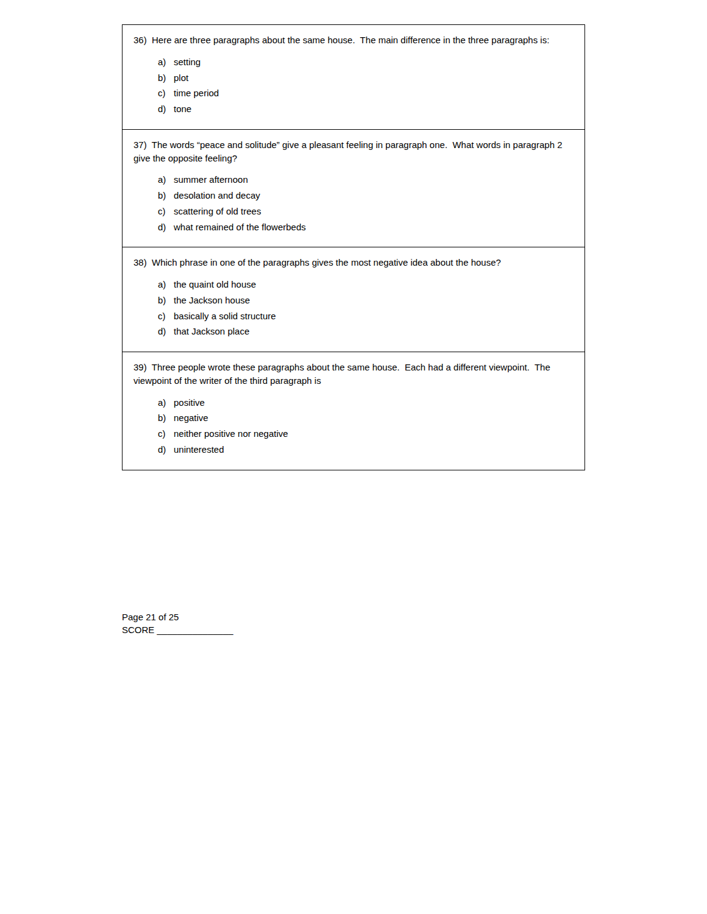36) Here are three paragraphs about the same house. The main difference in the three paragraphs is:
a) setting
b) plot
c) time period
d) tone
37) The words “peace and solitude” give a pleasant feeling in paragraph one. What words in paragraph 2 give the opposite feeling?
a) summer afternoon
b) desolation and decay
c) scattering of old trees
d) what remained of the flowerbeds
38) Which phrase in one of the paragraphs gives the most negative idea about the house?
a) the quaint old house
b) the Jackson house
c) basically a solid structure
d) that Jackson place
39) Three people wrote these paragraphs about the same house. Each had a different viewpoint. The viewpoint of the writer of the third paragraph is
a) positive
b) negative
c) neither positive nor negative
d) uninterested
Page 21 of 25
SCORE _______________